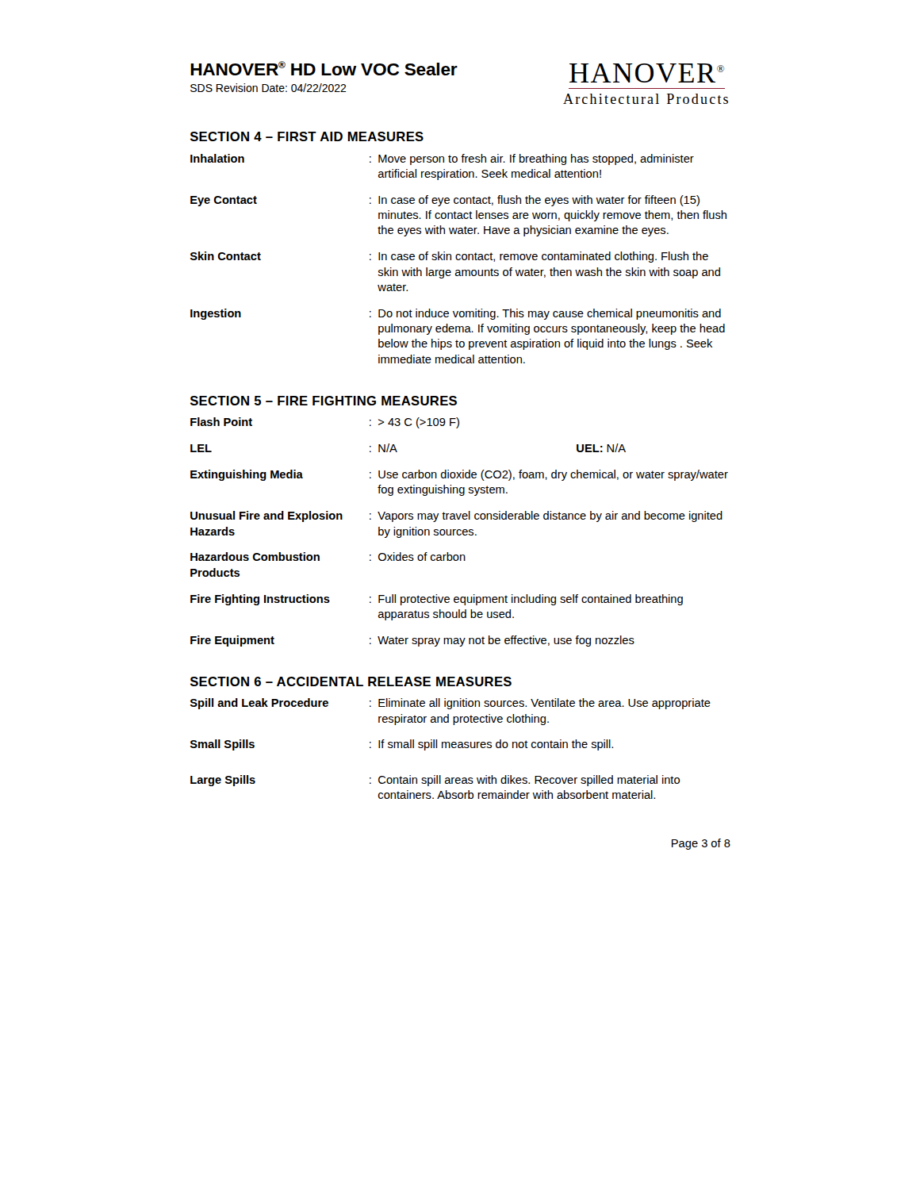HANOVER® HD Low VOC Sealer
SDS Revision Date: 04/22/2022
HANOVER®
Architectural Products
SECTION 4 – FIRST AID MEASURES
| Inhalation | : | Move person to fresh air. If breathing has stopped, administer artificial respiration. Seek medical attention! |
| Eye Contact | : | In case of eye contact, flush the eyes with water for fifteen (15) minutes. If contact lenses are worn, quickly remove them, then flush the eyes with water. Have a physician examine the eyes. |
| Skin Contact | : | In case of skin contact, remove contaminated clothing. Flush the skin with large amounts of water, then wash the skin with soap and water. |
| Ingestion | : | Do not induce vomiting. This may cause chemical pneumonitis and pulmonary edema. If vomiting occurs spontaneously, keep the head below the hips to prevent aspiration of liquid into the lungs . Seek immediate medical attention. |
SECTION 5 – FIRE FIGHTING MEASURES
| Flash Point | : | > 43 C (>109 F) |
| LEL | : | N/A UEL: N/A |
| Extinguishing Media | : | Use carbon dioxide (CO2), foam, dry chemical, or water spray/water fog extinguishing system. |
| Unusual Fire and Explosion Hazards | : | Vapors may travel considerable distance by air and become ignited by ignition sources. |
| Hazardous Combustion Products | : | Oxides of carbon |
| Fire Fighting Instructions | : | Full protective equipment including self contained breathing apparatus should be used. |
| Fire Equipment | : | Water spray may not be effective, use fog nozzles |
SECTION 6 – ACCIDENTAL RELEASE MEASURES
| Spill and Leak Procedure | : | Eliminate all ignition sources. Ventilate the area. Use appropriate respirator and protective clothing. |
| Small Spills | : | If small spill measures do not contain the spill. |
| Large Spills | : | Contain spill areas with dikes. Recover spilled material into containers. Absorb remainder with absorbent material. |
Page 3 of 8